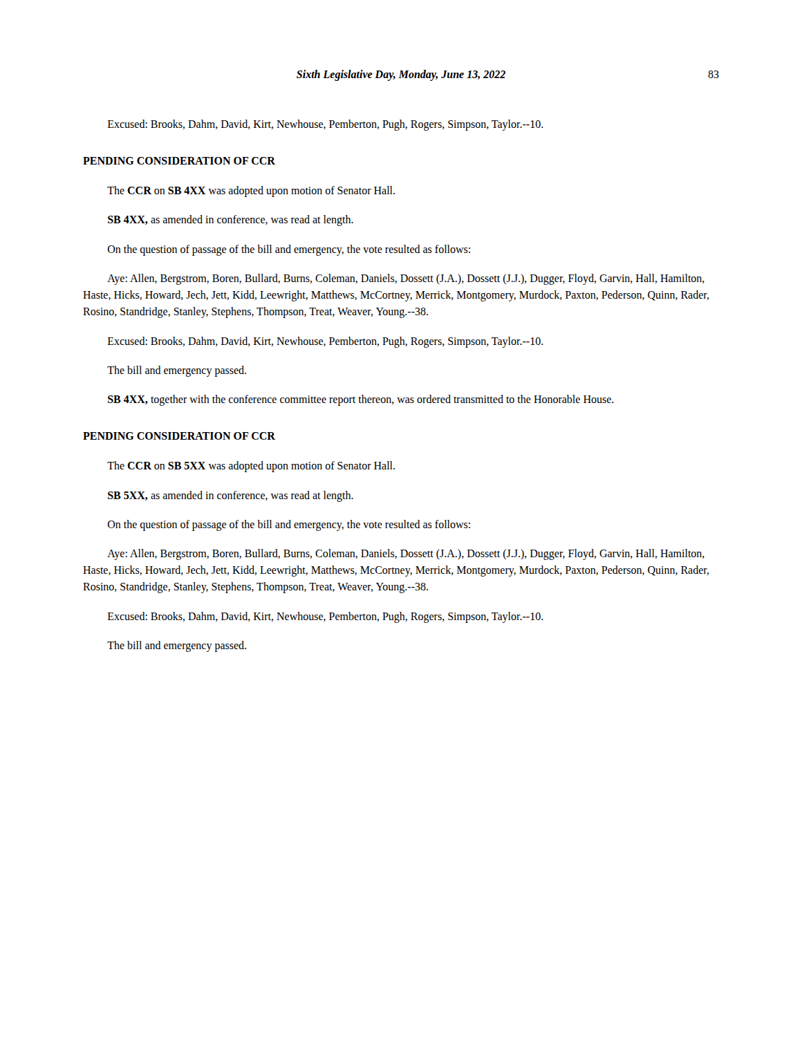Sixth Legislative Day, Monday, June 13, 2022 83
Excused: Brooks, Dahm, David, Kirt, Newhouse, Pemberton, Pugh, Rogers, Simpson, Taylor.--10.
PENDING CONSIDERATION OF CCR
The CCR on SB 4XX was adopted upon motion of Senator Hall.
SB 4XX, as amended in conference, was read at length.
On the question of passage of the bill and emergency, the vote resulted as follows:
Aye: Allen, Bergstrom, Boren, Bullard, Burns, Coleman, Daniels, Dossett (J.A.), Dossett (J.J.), Dugger, Floyd, Garvin, Hall, Hamilton, Haste, Hicks, Howard, Jech, Jett, Kidd, Leewright, Matthews, McCortney, Merrick, Montgomery, Murdock, Paxton, Pederson, Quinn, Rader, Rosino, Standridge, Stanley, Stephens, Thompson, Treat, Weaver, Young.--38.
Excused: Brooks, Dahm, David, Kirt, Newhouse, Pemberton, Pugh, Rogers, Simpson, Taylor.--10.
The bill and emergency passed.
SB 4XX, together with the conference committee report thereon, was ordered transmitted to the Honorable House.
PENDING CONSIDERATION OF CCR
The CCR on SB 5XX was adopted upon motion of Senator Hall.
SB 5XX, as amended in conference, was read at length.
On the question of passage of the bill and emergency, the vote resulted as follows:
Aye: Allen, Bergstrom, Boren, Bullard, Burns, Coleman, Daniels, Dossett (J.A.), Dossett (J.J.), Dugger, Floyd, Garvin, Hall, Hamilton, Haste, Hicks, Howard, Jech, Jett, Kidd, Leewright, Matthews, McCortney, Merrick, Montgomery, Murdock, Paxton, Pederson, Quinn, Rader, Rosino, Standridge, Stanley, Stephens, Thompson, Treat, Weaver, Young.--38.
Excused: Brooks, Dahm, David, Kirt, Newhouse, Pemberton, Pugh, Rogers, Simpson, Taylor.--10.
The bill and emergency passed.